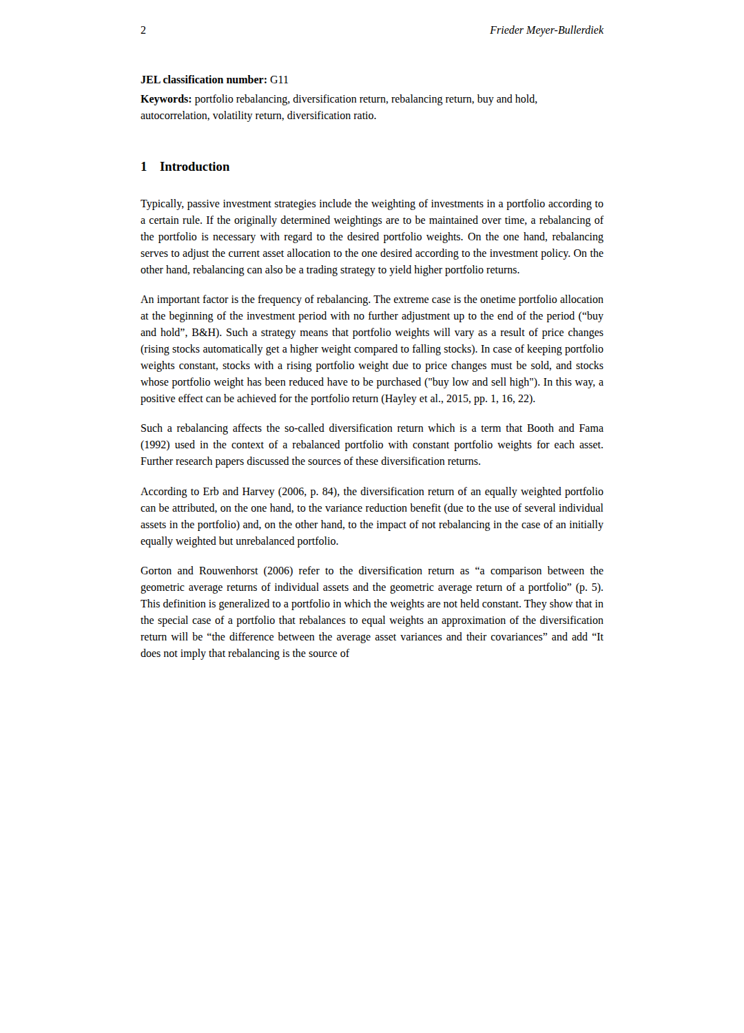2 Frieder Meyer-Bullerdiek
JEL classification number: G11
Keywords: portfolio rebalancing, diversification return, rebalancing return, buy and hold, autocorrelation, volatility return, diversification ratio.
1 Introduction
Typically, passive investment strategies include the weighting of investments in a portfolio according to a certain rule. If the originally determined weightings are to be maintained over time, a rebalancing of the portfolio is necessary with regard to the desired portfolio weights. On the one hand, rebalancing serves to adjust the current asset allocation to the one desired according to the investment policy. On the other hand, rebalancing can also be a trading strategy to yield higher portfolio returns.
An important factor is the frequency of rebalancing. The extreme case is the onetime portfolio allocation at the beginning of the investment period with no further adjustment up to the end of the period (“buy and hold”, B&H). Such a strategy means that portfolio weights will vary as a result of price changes (rising stocks automatically get a higher weight compared to falling stocks). In case of keeping portfolio weights constant, stocks with a rising portfolio weight due to price changes must be sold, and stocks whose portfolio weight has been reduced have to be purchased ("buy low and sell high"). In this way, a positive effect can be achieved for the portfolio return (Hayley et al., 2015, pp. 1, 16, 22).
Such a rebalancing affects the so-called diversification return which is a term that Booth and Fama (1992) used in the context of a rebalanced portfolio with constant portfolio weights for each asset. Further research papers discussed the sources of these diversification returns.
According to Erb and Harvey (2006, p. 84), the diversification return of an equally weighted portfolio can be attributed, on the one hand, to the variance reduction benefit (due to the use of several individual assets in the portfolio) and, on the other hand, to the impact of not rebalancing in the case of an initially equally weighted but unrebalanced portfolio.
Gorton and Rouwenhorst (2006) refer to the diversification return as “a comparison between the geometric average returns of individual assets and the geometric average return of a portfolio” (p. 5). This definition is generalized to a portfolio in which the weights are not held constant. They show that in the special case of a portfolio that rebalances to equal weights an approximation of the diversification return will be “the difference between the average asset variances and their covariances” and add “It does not imply that rebalancing is the source of